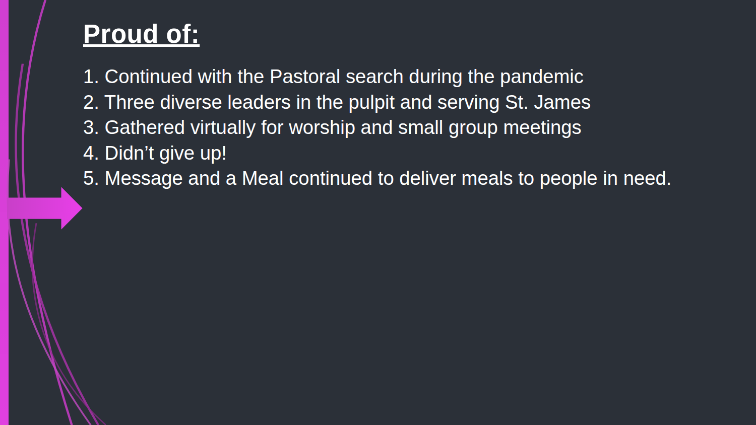Proud of:
1. Continued with the Pastoral search during the pandemic
2. Three diverse leaders in the pulpit and serving St. James
3. Gathered virtually for worship and small group meetings
4. Didn’t give up!
5. Message and a Meal continued to deliver meals to people in need.